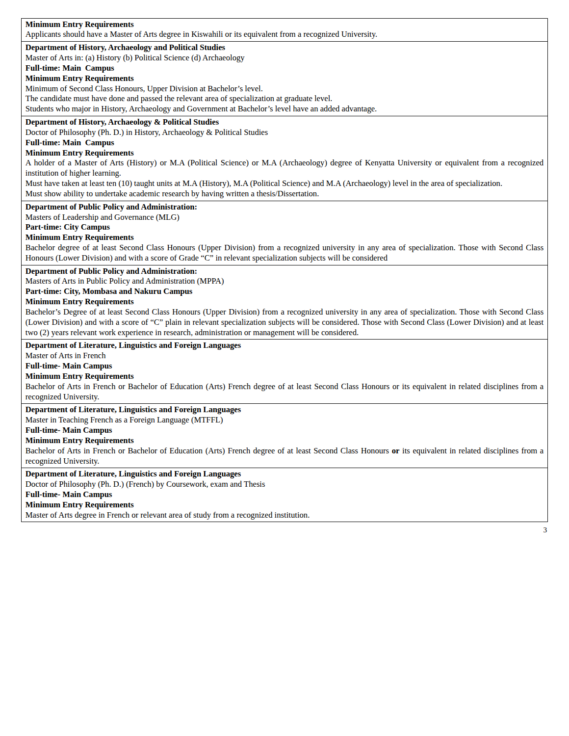| Minimum Entry Requirements Applicants should have a Master of Arts degree in Kiswahili or its equivalent from a recognized University. |
| Department of History, Archaeology and Political Studies Master of Arts in: (a) History (b) Political Science (d) Archaeology Full-time: Main Campus Minimum Entry Requirements Minimum of Second Class Honours, Upper Division at Bachelor’s level. The candidate must have done and passed the relevant area of specialization at graduate level. Students who major in History, Archaeology and Government at Bachelor’s level have an added advantage. |
| Department of History, Archaeology & Political Studies Doctor of Philosophy (Ph. D.) in History, Archaeology & Political Studies Full-time: Main Campus Minimum Entry Requirements A holder of a Master of Arts (History) or M.A (Political Science) or M.A (Archaeology) degree of Kenyatta University or equivalent from a recognized institution of higher learning. Must have taken at least ten (10) taught units at M.A (History), M.A (Political Science) and M.A (Archaeology) level in the area of specialization. Must show ability to undertake academic research by having written a thesis/Dissertation. |
| Department of Public Policy and Administration: Masters of Leadership and Governance (MLG) Part-time: City Campus Minimum Entry Requirements Bachelor degree of at least Second Class Honours (Upper Division) from a recognized university in any area of specialization. Those with Second Class Honours (Lower Division) and with a score of Grade “C” in relevant specialization subjects will be considered |
| Department of Public Policy and Administration: Masters of Arts in Public Policy and Administration (MPPA) Part-time: City, Mombasa and Nakuru Campus Minimum Entry Requirements Bachelor’s Degree of at least Second Class Honours (Upper Division) from a recognized university in any area of specialization. Those with Second Class (Lower Division) and with a score of “C” plain in relevant specialization subjects will be considered. Those with Second Class (Lower Division) and at least two (2) years relevant work experience in research, administration or management will be considered. |
| Department of Literature, Linguistics and Foreign Languages Master of Arts in French Full-time- Main Campus Minimum Entry Requirements Bachelor of Arts in French or Bachelor of Education (Arts) French degree of at least Second Class Honours or its equivalent in related disciplines from a recognized University. |
| Department of Literature, Linguistics and Foreign Languages Master in Teaching French as a Foreign Language (MTFFL) Full-time- Main Campus Minimum Entry Requirements Bachelor of Arts in French or Bachelor of Education (Arts) French degree of at least Second Class Honours or its equivalent in related disciplines from a recognized University. |
| Department of Literature, Linguistics and Foreign Languages Doctor of Philosophy (Ph. D.) (French) by Coursework, exam and Thesis Full-time- Main Campus Minimum Entry Requirements Master of Arts degree in French or relevant area of study from a recognized institution. |
3